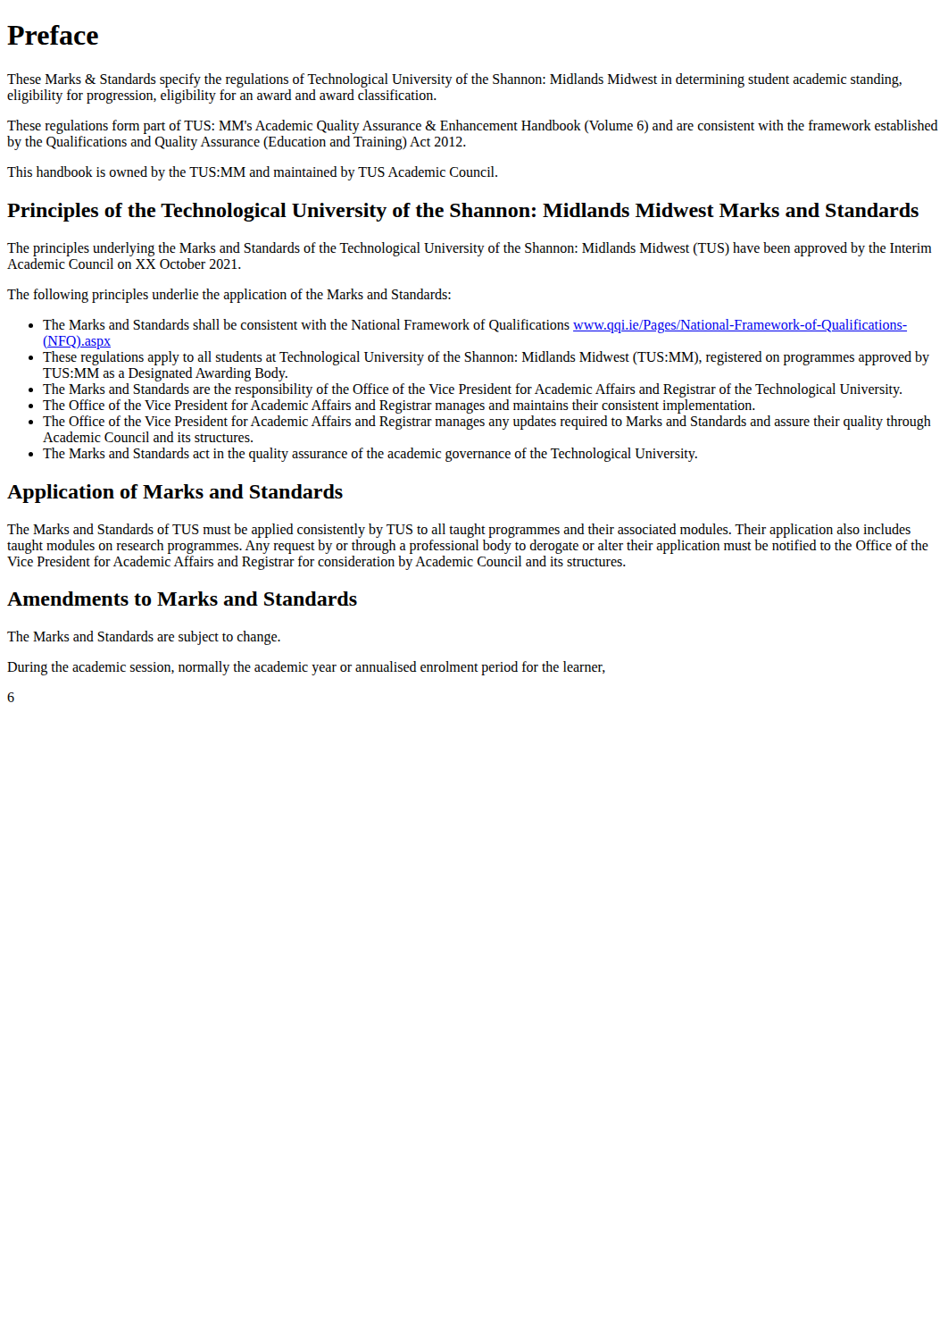Preface
These Marks & Standards specify the regulations of Technological University of the Shannon: Midlands Midwest in determining student academic standing, eligibility for progression, eligibility for an award and award classification.
These regulations form part of TUS: MM's Academic Quality Assurance & Enhancement Handbook (Volume 6) and are consistent with the framework established by the Qualifications and Quality Assurance (Education and Training) Act 2012.
This handbook is owned by the TUS:MM and maintained by TUS Academic Council.
Principles of the Technological University of the Shannon: Midlands Midwest Marks and Standards
The principles underlying the Marks and Standards of the Technological University of the Shannon: Midlands Midwest (TUS) have been approved by the Interim Academic Council on XX October 2021.
The following principles underlie the application of the Marks and Standards:
The Marks and Standards shall be consistent with the National Framework of Qualifications www.qqi.ie/Pages/National-Framework-of-Qualifications-(NFQ).aspx
These regulations apply to all students at Technological University of the Shannon: Midlands Midwest (TUS:MM), registered on programmes approved by TUS:MM as a Designated Awarding Body.
The Marks and Standards are the responsibility of the Office of the Vice President for Academic Affairs and Registrar of the Technological University.
The Office of the Vice President for Academic Affairs and Registrar manages and maintains their consistent implementation.
The Office of the Vice President for Academic Affairs and Registrar manages any updates required to Marks and Standards and assure their quality through Academic Council and its structures.
The Marks and Standards act in the quality assurance of the academic governance of the Technological University.
Application of Marks and Standards
The Marks and Standards of TUS must be applied consistently by TUS to all taught programmes and their associated modules. Their application also includes taught modules on research programmes. Any request by or through a professional body to derogate or alter their application must be notified to the Office of the Vice President for Academic Affairs and Registrar for consideration by Academic Council and its structures.
Amendments to Marks and Standards
The Marks and Standards are subject to change.
During the academic session, normally the academic year or annualised enrolment period for the learner,
6